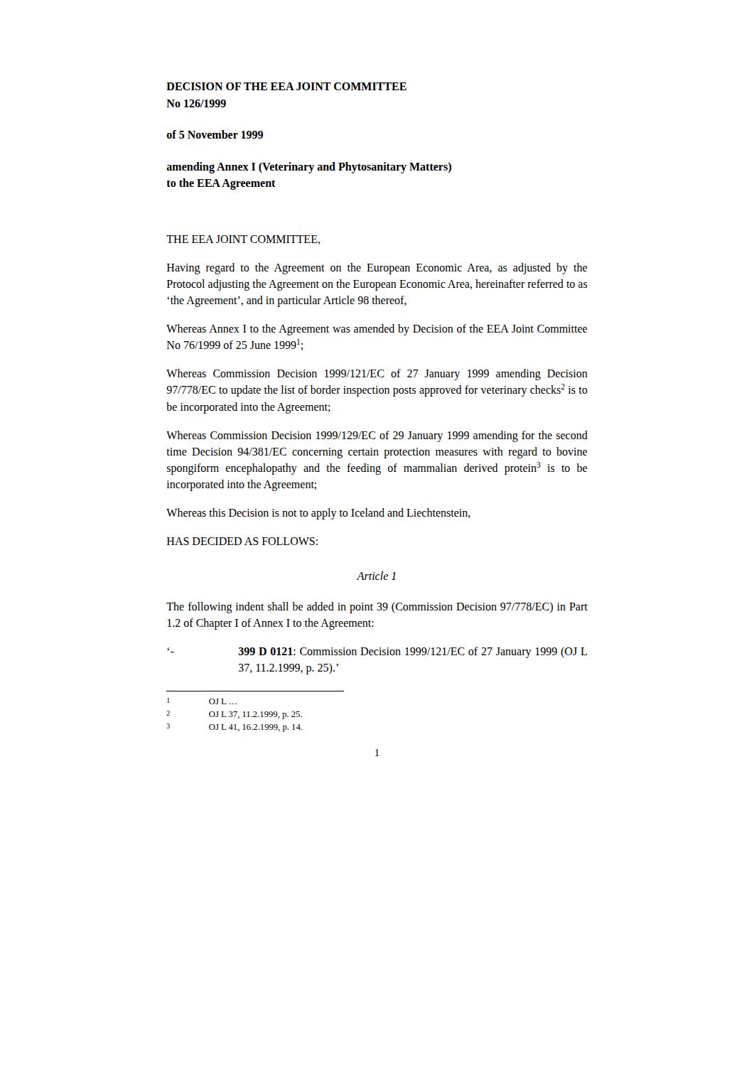DECISION OF THE EEA JOINT COMMITTEE
No 126/1999
of 5 November 1999
amending Annex I (Veterinary and Phytosanitary Matters)
to the EEA Agreement
THE EEA JOINT COMMITTEE,
Having regard to the Agreement on the European Economic Area, as adjusted by the Protocol adjusting the Agreement on the European Economic Area, hereinafter referred to as ‘the Agreement’, and in particular Article 98 thereof,
Whereas Annex I to the Agreement was amended by Decision of the EEA Joint Committee No 76/1999 of 25 June 19991;
Whereas Commission Decision 1999/121/EC of 27 January 1999 amending Decision 97/778/EC to update the list of border inspection posts approved for veterinary checks2 is to be incorporated into the Agreement;
Whereas Commission Decision 1999/129/EC of 29 January 1999 amending for the second time Decision 94/381/EC concerning certain protection measures with regard to bovine spongiform encephalopathy and the feeding of mammalian derived protein3 is to be incorporated into the Agreement;
Whereas this Decision is not to apply to Iceland and Liechtenstein,
HAS DECIDED AS FOLLOWS:
Article 1
The following indent shall be added in point 39 (Commission Decision 97/778/EC) in Part 1.2 of Chapter I of Annex I to the Agreement:
‘-
399 D 0121: Commission Decision 1999/121/EC of 27 January 1999 (OJ L 37, 11.2.1999, p. 25).’
| 1 | OJ L … |
| 2 | OJ L 37, 11.2.1999, p. 25. |
| 3 | OJ L 41, 16.2.1999, p. 14. |
1